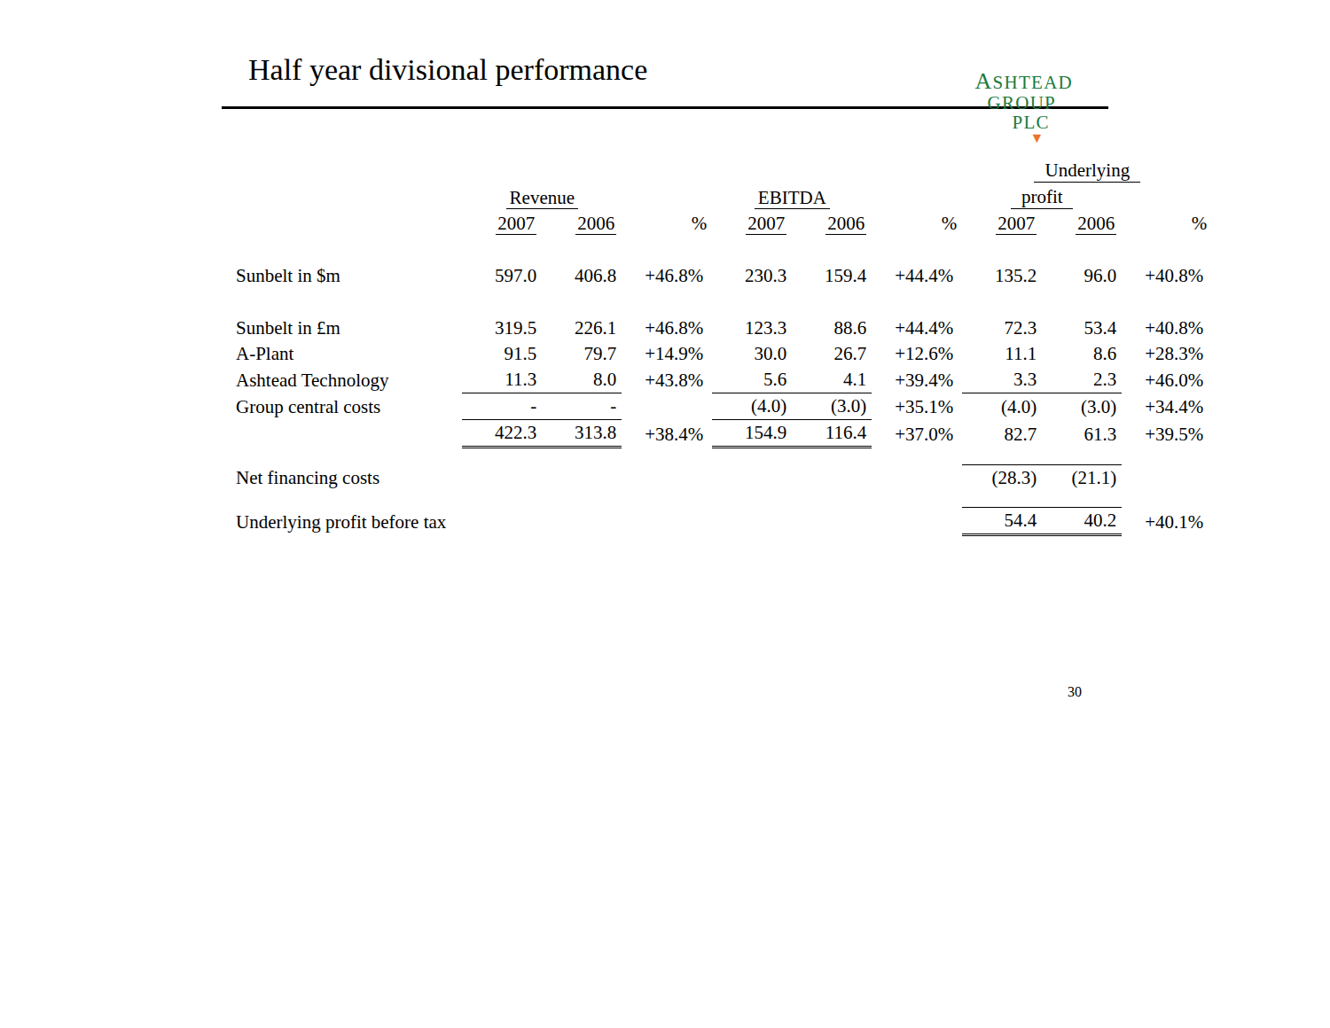ASHTEAD
GROUP
PLC
▼
Half year divisional performance
| | | | Underlying |
| | Revenue | | EBITDA | | profit | |
| | 2007 | 2006 | % | 2007 | 2006 | % | 2007 | 2006 | % |
| Sunbelt in $m | 597.0 | 406.8 | +46.8% | 230.3 | 159.4 | +44.4% | 135.2 | 96.0 | +40.8% |
| Sunbelt in £m | 319.5 | 226.1 | +46.8% | 123.3 | 88.6 | +44.4% | 72.3 | 53.4 | +40.8% |
| A-Plant | 91.5 | 79.7 | +14.9% | 30.0 | 26.7 | +12.6% | 11.1 | 8.6 | +28.3% |
| Ashtead Technology | 11.3 | 8.0 | +43.8% | 5.6 | 4.1 | +39.4% | 3.3 | 2.3 | +46.0% |
| Group central costs | - | - | | (4.0) | (3.0) | +35.1% | (4.0) | (3.0) | +34.4% |
| | 422.3 | 313.8 | +38.4% | 154.9 | 116.4 | +37.0% | 82.7 | 61.3 | +39.5% |
| Net financing costs | | | | | | | (28.3) | (21.1) | |
| Underlying profit before tax | | | | | | | 54.4 | 40.2 | +40.1% |
30